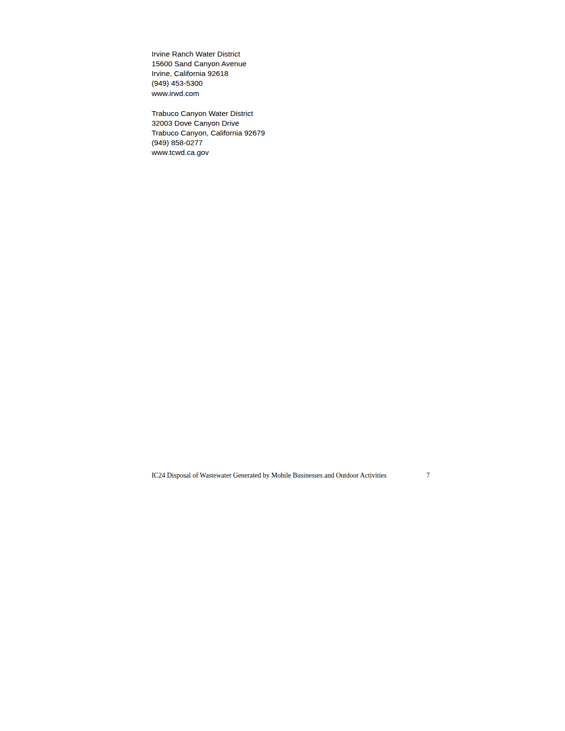Irvine Ranch Water District
15600 Sand Canyon Avenue
Irvine, California 92618
(949) 453-5300
www.irwd.com Trabuco Canyon Water District
32003 Dove Canyon Drive
Trabuco Canyon, California 92679
(949) 858-0277
www.tcwd.ca.gov
IC24 Disposal of Wastewater Generated by Mobile Businesses and Outdoor Activities 7